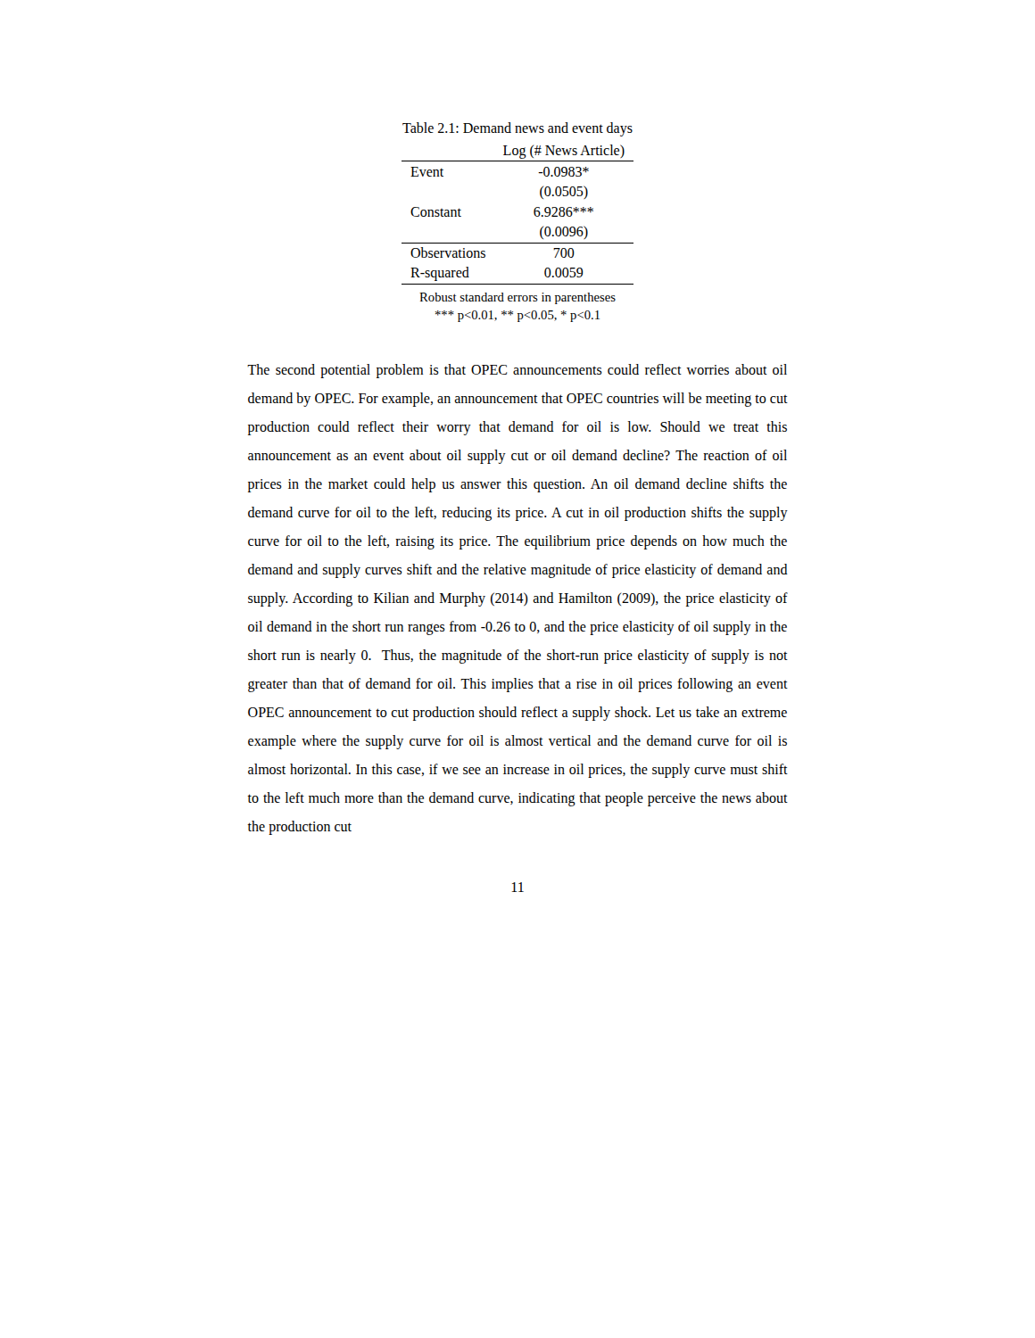Table 2.1: Demand news and event days
| | Log (# News Article) |
| --- | --- |
| Event | -0.0983* |
| | (0.0505) |
| Constant | 6.9286*** |
| | (0.0096) |
| Observations | 700 |
| R-squared | 0.0059 |
Robust standard errors in parentheses
*** p<0.01, ** p<0.05, * p<0.1
The second potential problem is that OPEC announcements could reflect worries about oil demand by OPEC. For example, an announcement that OPEC countries will be meeting to cut production could reflect their worry that demand for oil is low. Should we treat this announcement as an event about oil supply cut or oil demand decline? The reaction of oil prices in the market could help us answer this question. An oil demand decline shifts the demand curve for oil to the left, reducing its price. A cut in oil production shifts the supply curve for oil to the left, raising its price. The equilibrium price depends on how much the demand and supply curves shift and the relative magnitude of price elasticity of demand and supply. According to Kilian and Murphy (2014) and Hamilton (2009), the price elasticity of oil demand in the short run ranges from -0.26 to 0, and the price elasticity of oil supply in the short run is nearly 0. Thus, the magnitude of the short-run price elasticity of supply is not greater than that of demand for oil. This implies that a rise in oil prices following an event OPEC announcement to cut production should reflect a supply shock. Let us take an extreme example where the supply curve for oil is almost vertical and the demand curve for oil is almost horizontal. In this case, if we see an increase in oil prices, the supply curve must shift to the left much more than the demand curve, indicating that people perceive the news about the production cut
11